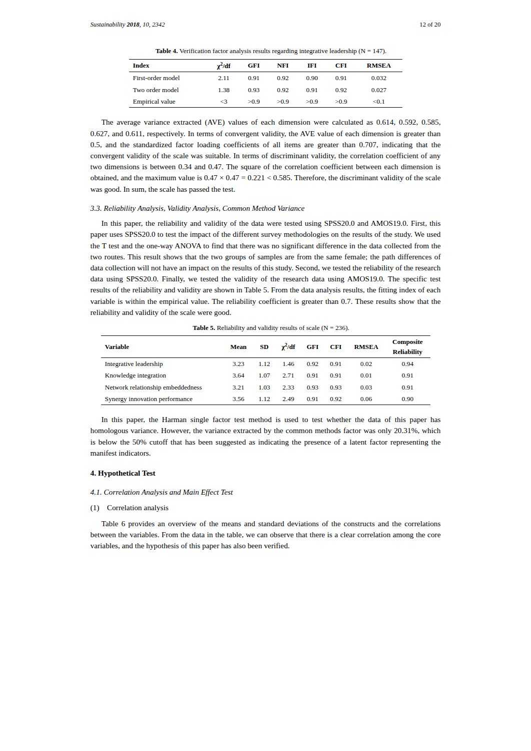Sustainability 2018, 10, 2342 12 of 20
Table 4. Verification factor analysis results regarding integrative leadership (N = 147).
| Index | χ 2 /df | GFI | NFI | IFI | CFI | RMSEA |
| --- | --- | --- | --- | --- | --- | --- |
| First-order model | 2.11 | 0.91 | 0.92 | 0.90 | 0.91 | 0.032 |
| Two order model | 1.38 | 0.93 | 0.92 | 0.91 | 0.92 | 0.027 |
| Empirical value | <3 | >0.9 | >0.9 | >0.9 | >0.9 | <0.1 |
The average variance extracted (AVE) values of each dimension were calculated as 0.614, 0.592, 0.585, 0.627, and 0.611, respectively. In terms of convergent validity, the AVE value of each dimension is greater than 0.5, and the standardized factor loading coefficients of all items are greater than 0.707, indicating that the convergent validity of the scale was suitable. In terms of discriminant validity, the correlation coefficient of any two dimensions is between 0.34 and 0.47. The square of the correlation coefficient between each dimension is obtained, and the maximum value is 0.47 × 0.47 = 0.221 < 0.585. Therefore, the discriminant validity of the scale was good. In sum, the scale has passed the test.
3.3. Reliability Analysis, Validity Analysis, Common Method Variance
In this paper, the reliability and validity of the data were tested using SPSS20.0 and AMOS19.0. First, this paper uses SPSS20.0 to test the impact of the different survey methodologies on the results of the study. We used the T test and the one-way ANOVA to find that there was no significant difference in the data collected from the two routes. This result shows that the two groups of samples are from the same female; the path differences of data collection will not have an impact on the results of this study. Second, we tested the reliability of the research data using SPSS20.0. Finally, we tested the validity of the research data using AMOS19.0. The specific test results of the reliability and validity are shown in Table 5. From the data analysis results, the fitting index of each variable is within the empirical value. The reliability coefficient is greater than 0.7. These results show that the reliability and validity of the scale were good.
Table 5. Reliability and validity results of scale (N = 236).
| Variable | Mean | SD | χ 2 /df | GFI | CFI | RMSEA | Composite Reliability |
| --- | --- | --- | --- | --- | --- | --- | --- |
| Integrative leadership | 3.23 | 1.12 | 1.46 | 0.92 | 0.91 | 0.02 | 0.94 |
| Knowledge integration | 3.64 | 1.07 | 2.71 | 0.91 | 0.91 | 0.01 | 0.91 |
| Network relationship embeddedness | 3.21 | 1.03 | 2.33 | 0.93 | 0.93 | 0.03 | 0.91 |
| Synergy innovation performance | 3.56 | 1.12 | 2.49 | 0.91 | 0.92 | 0.06 | 0.90 |
In this paper, the Harman single factor test method is used to test whether the data of this paper has homologous variance. However, the variance extracted by the common methods factor was only 20.31%, which is below the 50% cutoff that has been suggested as indicating the presence of a latent factor representing the manifest indicators.
4. Hypothetical Test
4.1. Correlation Analysis and Main Effect Test
(1) Correlation analysis
Table 6 provides an overview of the means and standard deviations of the constructs and the correlations between the variables. From the data in the table, we can observe that there is a clear correlation among the core variables, and the hypothesis of this paper has also been verified.